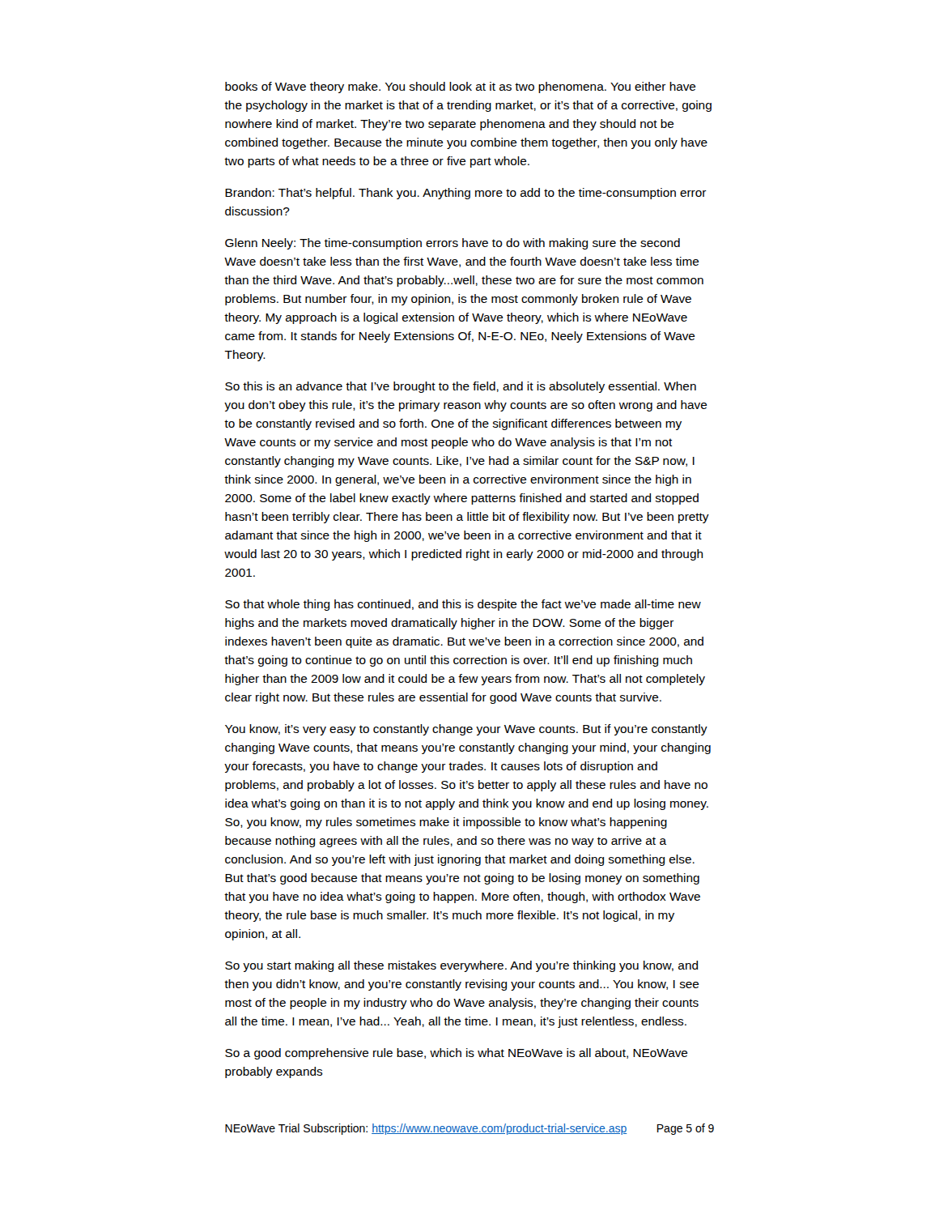books of Wave theory make. You should look at it as two phenomena. You either have the psychology in the market is that of a trending market, or it’s that of a corrective, going nowhere kind of market. They’re two separate phenomena and they should not be combined together. Because the minute you combine them together, then you only have two parts of what needs to be a three or five part whole.
Brandon: That’s helpful. Thank you. Anything more to add to the time-consumption error discussion?
Glenn Neely: The time-consumption errors have to do with making sure the second Wave doesn’t take less than the first Wave, and the fourth Wave doesn’t take less time than the third Wave. And that’s probably...well, these two are for sure the most common problems. But number four, in my opinion, is the most commonly broken rule of Wave theory. My approach is a logical extension of Wave theory, which is where NEoWave came from. It stands for Neely Extensions Of, N-E-O. NEo, Neely Extensions of Wave Theory.
So this is an advance that I’ve brought to the field, and it is absolutely essential. When you don’t obey this rule, it’s the primary reason why counts are so often wrong and have to be constantly revised and so forth. One of the significant differences between my Wave counts or my service and most people who do Wave analysis is that I’m not constantly changing my Wave counts. Like, I’ve had a similar count for the S&P now, I think since 2000. In general, we’ve been in a corrective environment since the high in 2000. Some of the label knew exactly where patterns finished and started and stopped hasn’t been terribly clear. There has been a little bit of flexibility now. But I’ve been pretty adamant that since the high in 2000, we’ve been in a corrective environment and that it would last 20 to 30 years, which I predicted right in early 2000 or mid-2000 and through 2001.
So that whole thing has continued, and this is despite the fact we’ve made all-time new highs and the markets moved dramatically higher in the DOW. Some of the bigger indexes haven’t been quite as dramatic. But we’ve been in a correction since 2000, and that’s going to continue to go on until this correction is over. It’ll end up finishing much higher than the 2009 low and it could be a few years from now. That’s all not completely clear right now. But these rules are essential for good Wave counts that survive.
You know, it’s very easy to constantly change your Wave counts. But if you’re constantly changing Wave counts, that means you’re constantly changing your mind, your changing your forecasts, you have to change your trades. It causes lots of disruption and problems, and probably a lot of losses. So it’s better to apply all these rules and have no idea what’s going on than it is to not apply and think you know and end up losing money. So, you know, my rules sometimes make it impossible to know what’s happening because nothing agrees with all the rules, and so there was no way to arrive at a conclusion. And so you’re left with just ignoring that market and doing something else. But that’s good because that means you’re not going to be losing money on something that you have no idea what’s going to happen. More often, though, with orthodox Wave theory, the rule base is much smaller. It’s much more flexible. It’s not logical, in my opinion, at all.
So you start making all these mistakes everywhere. And you’re thinking you know, and then you didn’t know, and you’re constantly revising your counts and... You know, I see most of the people in my industry who do Wave analysis, they’re changing their counts all the time. I mean, I’ve had... Yeah, all the time. I mean, it’s just relentless, endless.
So a good comprehensive rule base, which is what NEoWave is all about, NEoWave probably expands
NEoWave Trial Subscription: https://www.neowave.com/product-trial-service.asp Page 5 of 9